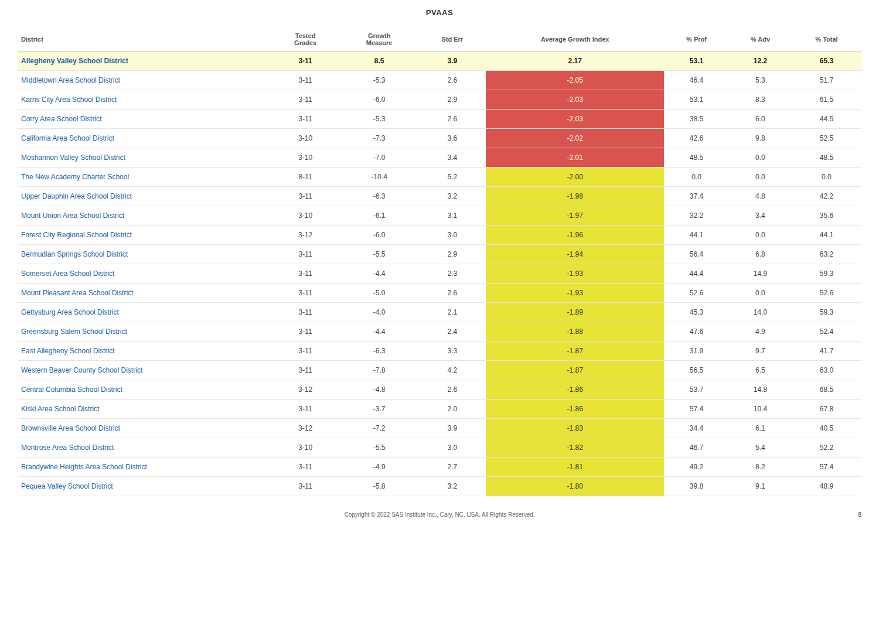PVAAS
| District | Tested Grades | Growth Measure | Std Err | Average Growth Index | % Prof | % Adv | % Total |
| --- | --- | --- | --- | --- | --- | --- | --- |
| Allegheny Valley School District | 3-11 | 8.5 | 3.9 | 2.17 | 53.1 | 12.2 | 65.3 |
| Middletown Area School District | 3-11 | -5.3 | 2.6 | -2.05 | 46.4 | 5.3 | 51.7 |
| Karns City Area School District | 3-11 | -6.0 | 2.9 | -2.03 | 53.1 | 8.3 | 61.5 |
| Corry Area School District | 3-11 | -5.3 | 2.6 | -2.03 | 38.5 | 6.0 | 44.5 |
| California Area School District | 3-10 | -7.3 | 3.6 | -2.02 | 42.6 | 9.8 | 52.5 |
| Moshannon Valley School District | 3-10 | -7.0 | 3.4 | -2.01 | 48.5 | 0.0 | 48.5 |
| The New Academy Charter School | 8-11 | -10.4 | 5.2 | -2.00 | 0.0 | 0.0 | 0.0 |
| Upper Dauphin Area School District | 3-11 | -6.3 | 3.2 | -1.98 | 37.4 | 4.8 | 42.2 |
| Mount Union Area School District | 3-10 | -6.1 | 3.1 | -1.97 | 32.2 | 3.4 | 35.6 |
| Forest City Regional School District | 3-12 | -6.0 | 3.0 | -1.96 | 44.1 | 0.0 | 44.1 |
| Bermudian Springs School District | 3-11 | -5.5 | 2.9 | -1.94 | 56.4 | 6.8 | 63.2 |
| Somerset Area School District | 3-11 | -4.4 | 2.3 | -1.93 | 44.4 | 14.9 | 59.3 |
| Mount Pleasant Area School District | 3-11 | -5.0 | 2.6 | -1.93 | 52.6 | 0.0 | 52.6 |
| Gettysburg Area School District | 3-11 | -4.0 | 2.1 | -1.89 | 45.3 | 14.0 | 59.3 |
| Greensburg Salem School District | 3-11 | -4.4 | 2.4 | -1.88 | 47.6 | 4.9 | 52.4 |
| East Allegheny School District | 3-11 | -6.3 | 3.3 | -1.87 | 31.9 | 9.7 | 41.7 |
| Western Beaver County School District | 3-11 | -7.8 | 4.2 | -1.87 | 56.5 | 6.5 | 63.0 |
| Central Columbia School District | 3-12 | -4.8 | 2.6 | -1.86 | 53.7 | 14.8 | 68.5 |
| Kiski Area School District | 3-11 | -3.7 | 2.0 | -1.86 | 57.4 | 10.4 | 67.8 |
| Brownsville Area School District | 3-12 | -7.2 | 3.9 | -1.83 | 34.4 | 6.1 | 40.5 |
| Montrose Area School District | 3-10 | -5.5 | 3.0 | -1.82 | 46.7 | 5.4 | 52.2 |
| Brandywine Heights Area School District | 3-11 | -4.9 | 2.7 | -1.81 | 49.2 | 8.2 | 57.4 |
| Pequea Valley School District | 3-11 | -5.8 | 3.2 | -1.80 | 39.8 | 9.1 | 48.9 |
Copyright © 2022 SAS Institute Inc., Cary, NC, USA. All Rights Reserved. 8